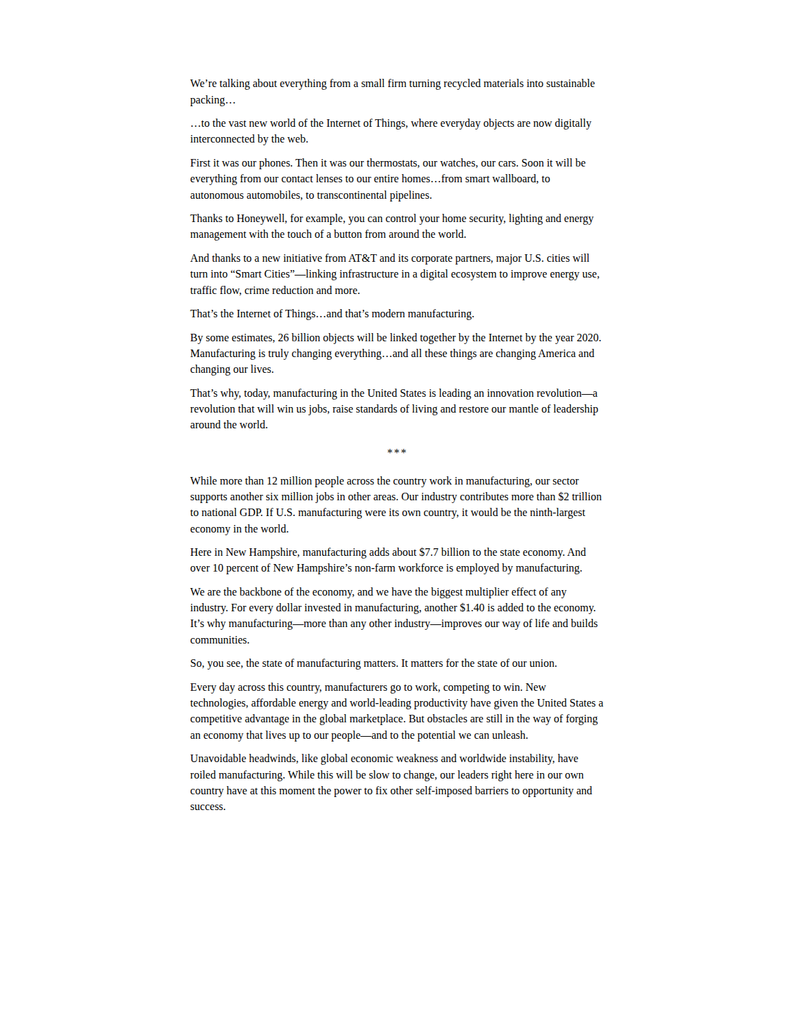We’re talking about everything from a small firm turning recycled materials into sustainable packing…
…to the vast new world of the Internet of Things, where everyday objects are now digitally interconnected by the web.
First it was our phones. Then it was our thermostats, our watches, our cars. Soon it will be everything from our contact lenses to our entire homes…from smart wallboard, to autonomous automobiles, to transcontinental pipelines.
Thanks to Honeywell, for example, you can control your home security, lighting and energy management with the touch of a button from around the world.
And thanks to a new initiative from AT&T and its corporate partners, major U.S. cities will turn into “Smart Cities”—linking infrastructure in a digital ecosystem to improve energy use, traffic flow, crime reduction and more.
That’s the Internet of Things…and that’s modern manufacturing.
By some estimates, 26 billion objects will be linked together by the Internet by the year 2020. Manufacturing is truly changing everything…and all these things are changing America and changing our lives.
That’s why, today, manufacturing in the United States is leading an innovation revolution—a revolution that will win us jobs, raise standards of living and restore our mantle of leadership around the world.
***
While more than 12 million people across the country work in manufacturing, our sector supports another six million jobs in other areas. Our industry contributes more than $2 trillion to national GDP. If U.S. manufacturing were its own country, it would be the ninth-largest economy in the world.
Here in New Hampshire, manufacturing adds about $7.7 billion to the state economy. And over 10 percent of New Hampshire’s non-farm workforce is employed by manufacturing.
We are the backbone of the economy, and we have the biggest multiplier effect of any industry. For every dollar invested in manufacturing, another $1.40 is added to the economy. It’s why manufacturing—more than any other industry—improves our way of life and builds communities.
So, you see, the state of manufacturing matters. It matters for the state of our union.
Every day across this country, manufacturers go to work, competing to win. New technologies, affordable energy and world-leading productivity have given the United States a competitive advantage in the global marketplace. But obstacles are still in the way of forging an economy that lives up to our people—and to the potential we can unleash.
Unavoidable headwinds, like global economic weakness and worldwide instability, have roiled manufacturing. While this will be slow to change, our leaders right here in our own country have at this moment the power to fix other self-imposed barriers to opportunity and success.